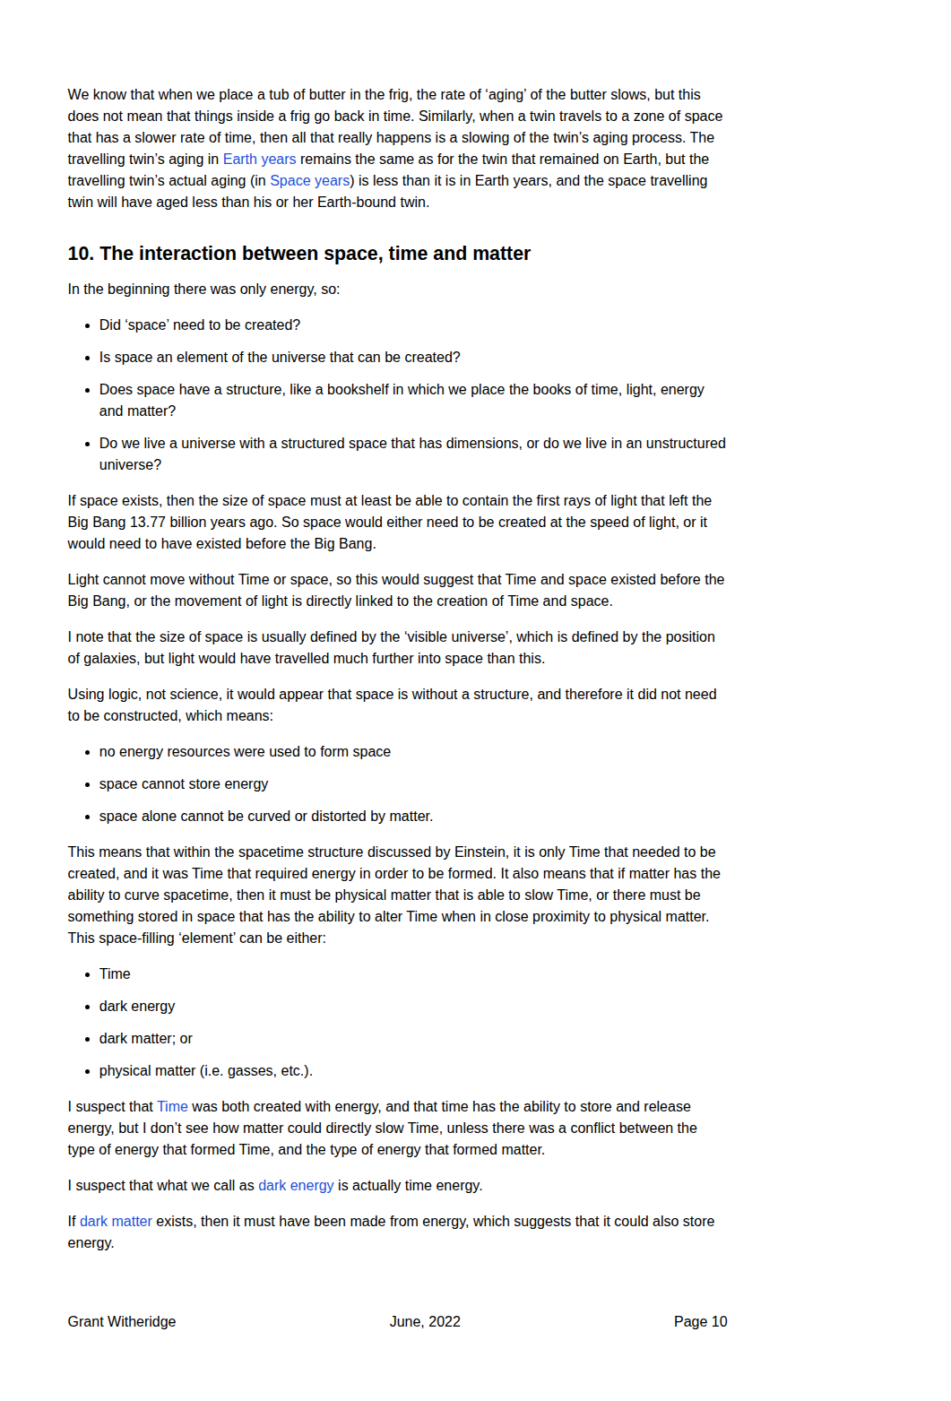We know that when we place a tub of butter in the frig, the rate of ‘aging’ of the butter slows, but this does not mean that things inside a frig go back in time. Similarly, when a twin travels to a zone of space that has a slower rate of time, then all that really happens is a slowing of the twin’s aging process. The travelling twin’s aging in Earth years remains the same as for the twin that remained on Earth, but the travelling twin’s actual aging (in Space years) is less than it is in Earth years, and the space travelling twin will have aged less than his or her Earth-bound twin.
10. The interaction between space, time and matter
In the beginning there was only energy, so:
Did ‘space’ need to be created?
Is space an element of the universe that can be created?
Does space have a structure, like a bookshelf in which we place the books of time, light, energy and matter?
Do we live a universe with a structured space that has dimensions, or do we live in an unstructured universe?
If space exists, then the size of space must at least be able to contain the first rays of light that left the Big Bang 13.77 billion years ago. So space would either need to be created at the speed of light, or it would need to have existed before the Big Bang.
Light cannot move without Time or space, so this would suggest that Time and space existed before the Big Bang, or the movement of light is directly linked to the creation of Time and space.
I note that the size of space is usually defined by the ‘visible universe’, which is defined by the position of galaxies, but light would have travelled much further into space than this.
Using logic, not science, it would appear that space is without a structure, and therefore it did not need to be constructed, which means:
no energy resources were used to form space
space cannot store energy
space alone cannot be curved or distorted by matter.
This means that within the spacetime structure discussed by Einstein, it is only Time that needed to be created, and it was Time that required energy in order to be formed. It also means that if matter has the ability to curve spacetime, then it must be physical matter that is able to slow Time, or there must be something stored in space that has the ability to alter Time when in close proximity to physical matter. This space-filling ‘element’ can be either:
Time
dark energy
dark matter; or
physical matter (i.e. gasses, etc.).
I suspect that Time was both created with energy, and that time has the ability to store and release energy, but I don’t see how matter could directly slow Time, unless there was a conflict between the type of energy that formed Time, and the type of energy that formed matter.
I suspect that what we call as dark energy is actually time energy.
If dark matter exists, then it must have been made from energy, which suggests that it could also store energy.
Grant Witheridge June, 2022 Page 10